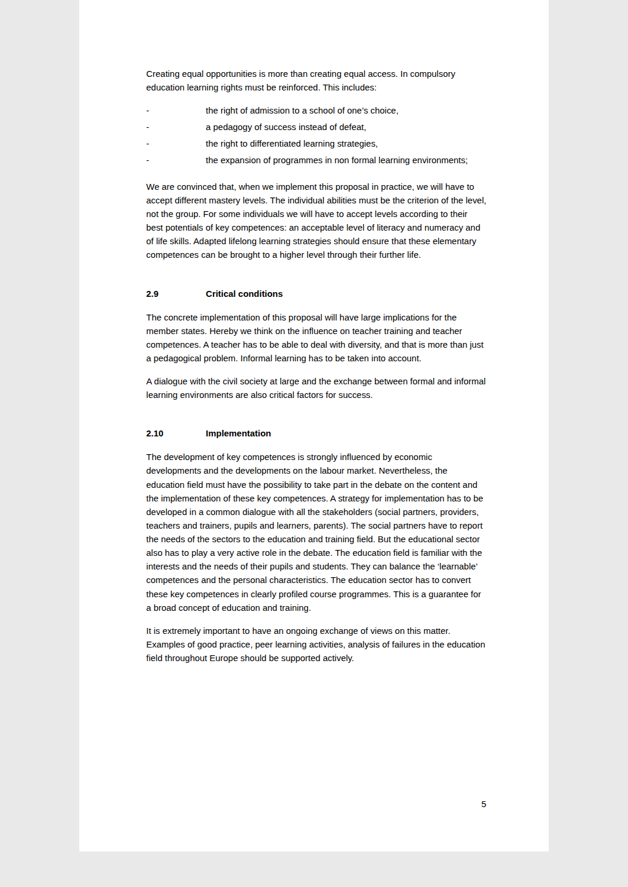Creating equal opportunities is more than creating equal access. In compulsory education learning rights must be reinforced. This includes:
the right of admission to a school of one’s choice,
a pedagogy of success instead of defeat,
the right to differentiated learning strategies,
the expansion of programmes in non formal learning environments;
We are convinced that, when we implement this proposal in practice, we will have to accept different mastery levels. The individual abilities must be the criterion of the level, not the group. For some individuals we will have to accept levels according to their best potentials of key competences: an acceptable level of literacy and numeracy and of life skills. Adapted lifelong learning strategies should ensure that these elementary competences can be brought to a higher level through their further life.
2.9 Critical conditions
The concrete implementation of this proposal will have large implications for the member states. Hereby we think on the influence on teacher training and teacher competences. A teacher has to be able to deal with diversity, and that is more than just a pedagogical problem. Informal learning has to be taken into account.
A dialogue with the civil society at large and the exchange between formal and informal learning environments are also critical factors for success.
2.10 Implementation
The development of key competences is strongly influenced by economic developments and the developments on the labour market. Nevertheless, the education field must have the possibility to take part in the debate on the content and the implementation of these key competences. A strategy for implementation has to be developed in a common dialogue with all the stakeholders (social partners, providers, teachers and trainers, pupils and learners, parents). The social partners have to report the needs of the sectors to the education and training field. But the educational sector also has to play a very active role in the debate. The education field is familiar with the interests and the needs of their pupils and students. They can balance the ‘learnable’ competences and the personal characteristics. The education sector has to convert these key competences in clearly profiled course programmes. This is a guarantee for a broad concept of education and training.
It is extremely important to have an ongoing exchange of views on this matter. Examples of good practice, peer learning activities, analysis of failures in the education field throughout Europe should be supported actively.
5